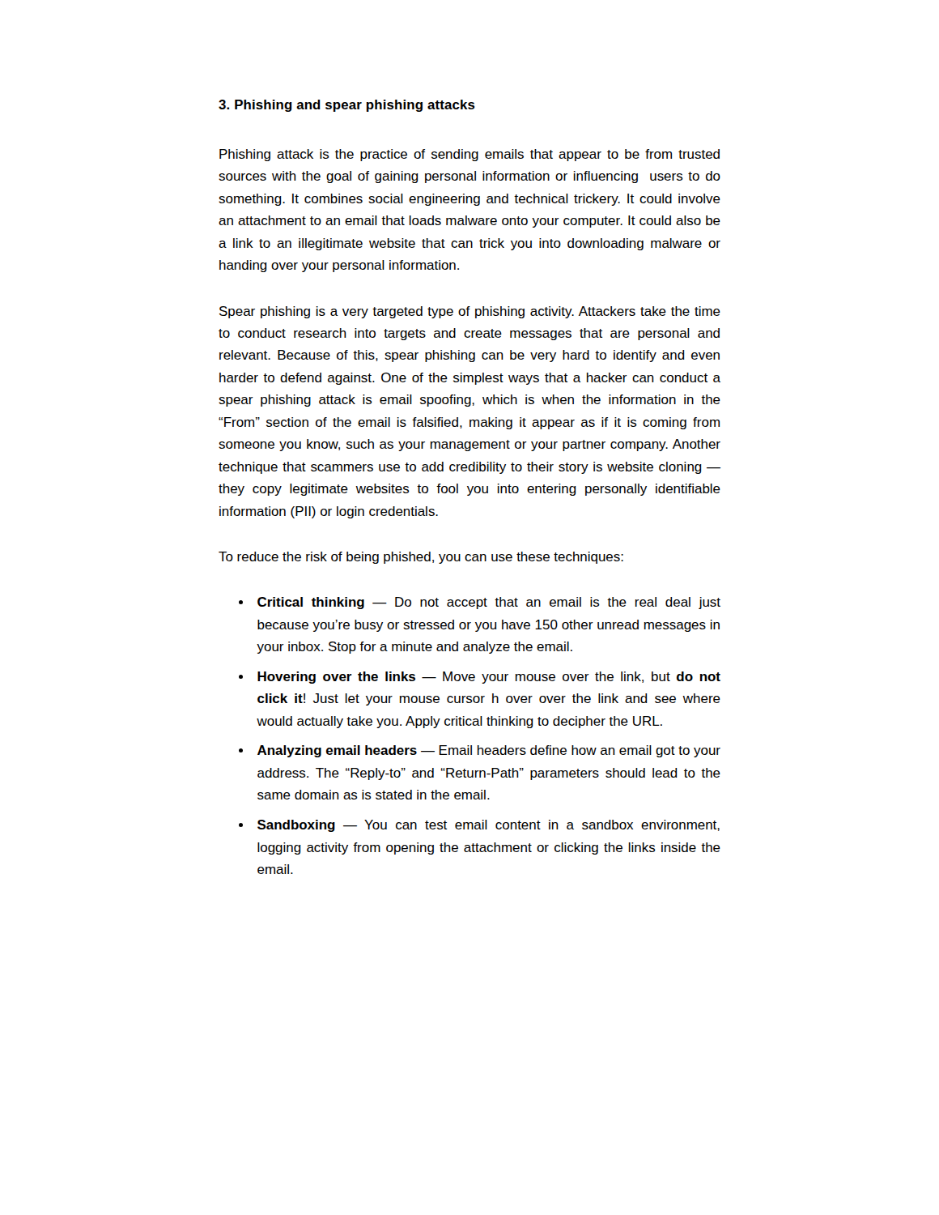3. Phishing and spear phishing attacks
Phishing attack is the practice of sending emails that appear to be from trusted sources with the goal of gaining personal information or influencing users to do something. It combines social engineering and technical trickery. It could involve an attachment to an email that loads malware onto your computer. It could also be a link to an illegitimate website that can trick you into downloading malware or handing over your personal information.
Spear phishing is a very targeted type of phishing activity. Attackers take the time to conduct research into targets and create messages that are personal and relevant. Because of this, spear phishing can be very hard to identify and even harder to defend against. One of the simplest ways that a hacker can conduct a spear phishing attack is email spoofing, which is when the information in the “From” section of the email is falsified, making it appear as if it is coming from someone you know, such as your management or your partner company. Another technique that scammers use to add credibility to their story is website cloning — they copy legitimate websites to fool you into entering personally identifiable information (PII) or login credentials.
To reduce the risk of being phished, you can use these techniques:
Critical thinking — Do not accept that an email is the real deal just because you’re busy or stressed or you have 150 other unread messages in your inbox. Stop for a minute and analyze the email.
Hovering over the links — Move your mouse over the link, but do not click it! Just let your mouse cursor h over over the link and see where would actually take you. Apply critical thinking to decipher the URL.
Analyzing email headers — Email headers define how an email got to your address. The “Reply-to” and “Return-Path” parameters should lead to the same domain as is stated in the email.
Sandboxing — You can test email content in a sandbox environment, logging activity from opening the attachment or clicking the links inside the email.